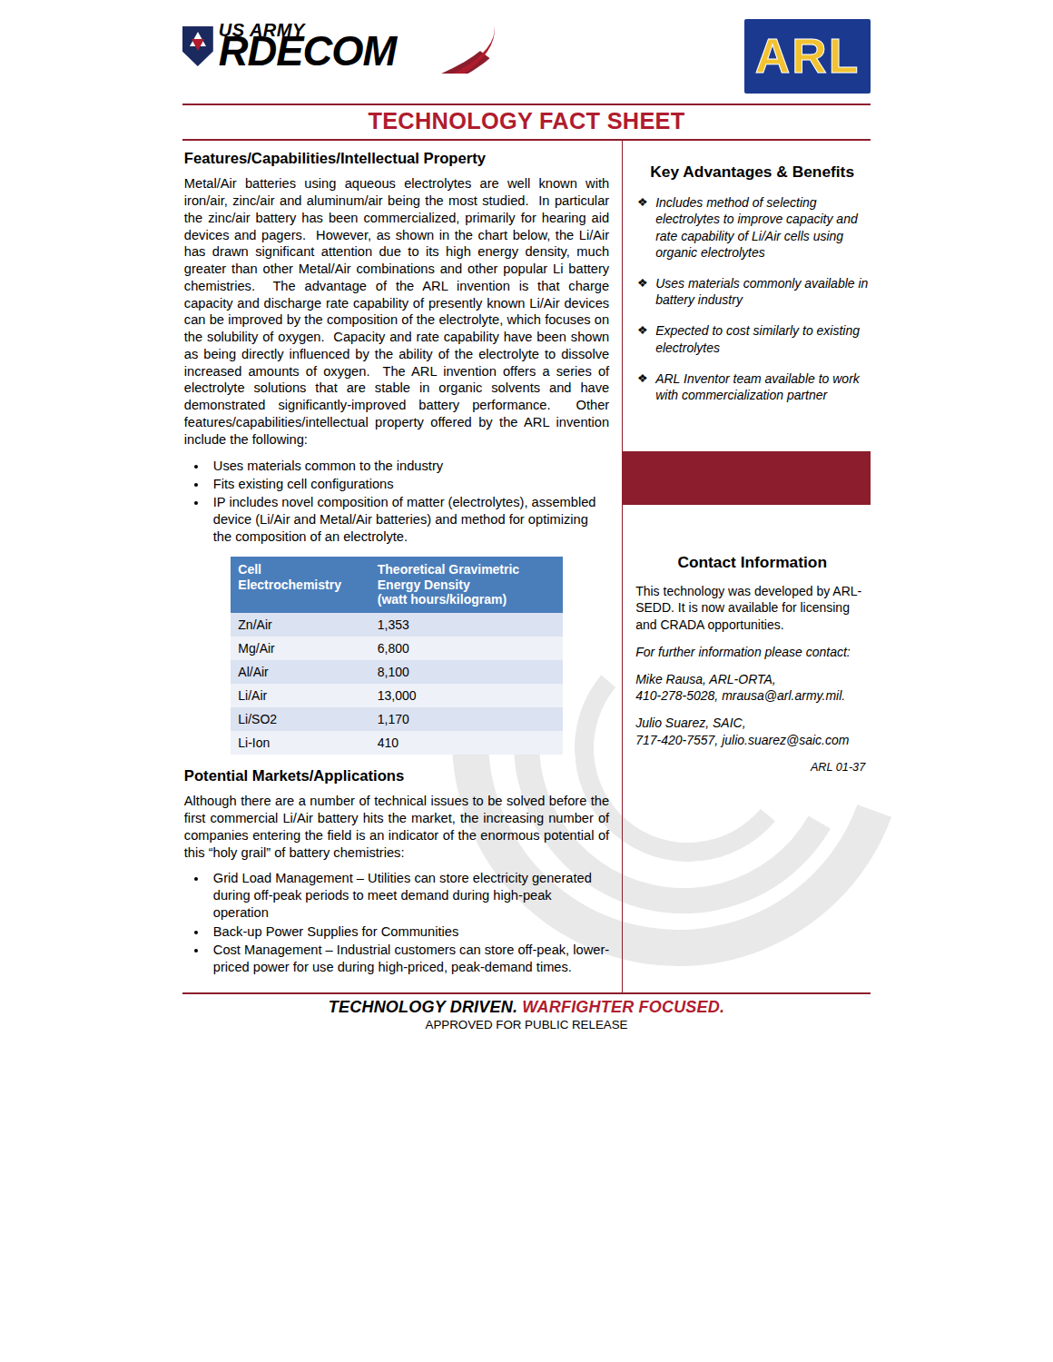US ARMY RDECOM
ARL
TECHNOLOGY FACT SHEET
Features/Capabilities/Intellectual Property
Metal/Air batteries using aqueous electrolytes are well known with iron/air, zinc/air and aluminum/air being the most studied. In particular the zinc/air battery has been commercialized, primarily for hearing aid devices and pagers. However, as shown in the chart below, the Li/Air has drawn significant attention due to its high energy density, much greater than other Metal/Air combinations and other popular Li battery chemistries. The advantage of the ARL invention is that charge capacity and discharge rate capability of presently known Li/Air devices can be improved by the composition of the electrolyte, which focuses on the solubility of oxygen. Capacity and rate capability have been shown as being directly influenced by the ability of the electrolyte to dissolve increased amounts of oxygen. The ARL invention offers a series of electrolyte solutions that are stable in organic solvents and have demonstrated significantly-improved battery performance. Other features/capabilities/intellectual property offered by the ARL invention include the following:
Uses materials common to the industry
Fits existing cell configurations
IP includes novel composition of matter (electrolytes), assembled device (Li/Air and Metal/Air batteries) and method for optimizing the composition of an electrolyte.
| Cell Electrochemistry | Theoretical Gravimetric Energy Density (watt hours/kilogram) |
| --- | --- |
| Zn/Air | 1,353 |
| Mg/Air | 6,800 |
| Al/Air | 8,100 |
| Li/Air | 13,000 |
| Li/SO2 | 1,170 |
| Li-Ion | 410 |
Potential Markets/Applications
Although there are a number of technical issues to be solved before the first commercial Li/Air battery hits the market, the increasing number of companies entering the field is an indicator of the enormous potential of this “holy grail” of battery chemistries:
Grid Load Management – Utilities can store electricity generated during off-peak periods to meet demand during high-peak operation
Back-up Power Supplies for Communities
Cost Management – Industrial customers can store off-peak, lower-priced power for use during high-priced, peak-demand times.
Key Advantages & Benefits
Includes method of selecting electrolytes to improve capacity and rate capability of Li/Air cells using organic electrolytes
Uses materials commonly available in battery industry
Expected to cost similarly to existing electrolytes
ARL Inventor team available to work with commercialization partner
Contact Information
This technology was developed by ARL-SEDD. It is now available for licensing and CRADA opportunities.
For further information please contact:
Mike Rausa, ARL-ORTA,
410-278-5028, mrausa@arl.army.mil.
Julio Suarez, SAIC,
717-420-7557, julio.suarez@saic.com
ARL 01-37
TECHNOLOGY DRIVEN. WARFIGHTER FOCUSED.
APPROVED FOR PUBLIC RELEASE